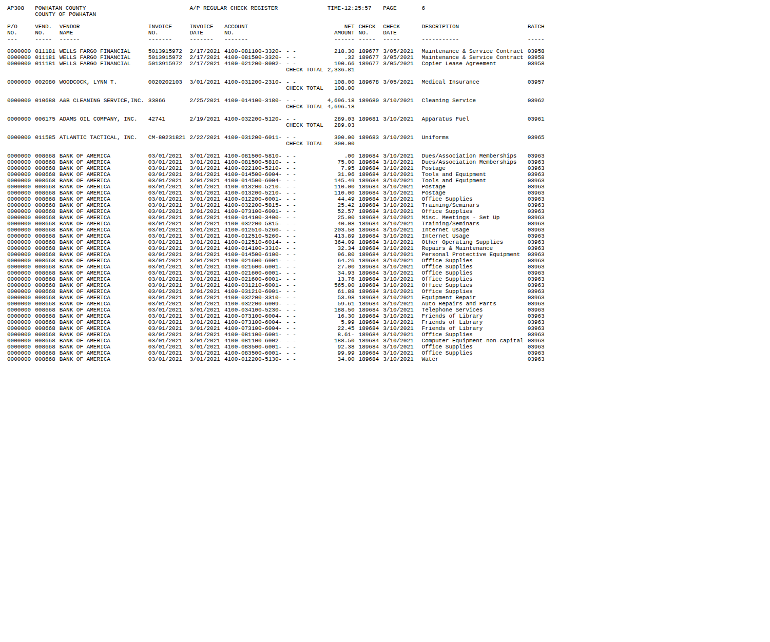| AP308 | POWHATAN COUNTY | A/P REGULAR CHECK REGISTER | TIME-12:25:57 | PAGE | 6 | | |
| | COUNTY OF POWHATAN | | | | | | | | | |
| P/O | VEND. | VENDOR | INVOICE | INVOICE | ACCOUNT | | NET | CHECK | CHECK | | DESCRIPTION | BATCH |
| NO. | NO. | NAME | NO. | DATE | NO. | | AMOUNT | NO. | DATE | | | |
| --- | ----- | ------ | ------- | ------- | ------- | | ------ | ----- | ----- | | ----------- | ----- |
| 0000000 | 011181 | WELLS FARGO FINANCIAL | 5013915972 | 2/17/2021 | 4100-081100-3320- | - - | 218.30 | 189677 | 3/05/2021 | | Maintenance & Service Contract | 03958 |
| 0000000 | 011181 | WELLS FARGO FINANCIAL | 5013915972 | 2/17/2021 | 4100-081500-3320- | - - | .32 | 189677 | 3/05/2021 | | Maintenance & Service Contract | 03958 |
| 0000000 | 011181 | WELLS FARGO FINANCIAL | 5013915972 | 2/17/2021 | 4100-021200-8002- | - - | 190.66 | 189677 | 3/05/2021 | | Copier Lease Agreement | 03958 |
| | | | | | | CHECK TOTAL | 2,336.81 | | | | | |
| 0000000 | 002080 | WOODCOCK, LYNN T. | 0020202103 | 3/01/2021 | 4100-031200-2310- | - - | 108.00 | 189678 | 3/05/2021 | | Medical Insurance | 03957 |
| | | | | | | CHECK TOTAL | 108.00 | | | | | |
| 0000000 | 010688 | A&B CLEANING SERVICE,INC. | 33866 | 2/25/2021 | 4100-014100-3180- | - - | 4,696.18 | 189680 | 3/10/2021 | | Cleaning Service | 03962 |
| | | | | | | CHECK TOTAL | 4,696.18 | | | | | |
| 0000000 | 006175 | ADAMS OIL COMPANY, INC. | 42741 | 2/19/2021 | 4100-032200-5120- | - - | 289.03 | 189681 | 3/10/2021 | | Apparatus Fuel | 03961 |
| | | | | | | CHECK TOTAL | 289.03 | | | | | |
| 0000000 | 011585 | ATLANTIC TACTICAL, INC. | CM-80231821 | 2/22/2021 | 4100-031200-6011- | - - | 300.00 | 189683 | 3/10/2021 | | Uniforms | 03965 |
| | | | | | | CHECK TOTAL | 300.00 | | | | | |
| 0000000 | 008668 | BANK OF AMERICA | 03/01/2021 | 3/01/2021 | 4100-081500-5810- | - - | .00 | 189684 | 3/10/2021 | | Dues/Association Memberships | 03963 |
| 0000000 | 008668 | BANK OF AMERICA | 03/01/2021 | 3/01/2021 | 4100-081500-5810- | - - | 75.00 | 189684 | 3/10/2021 | | Dues/Association Memberships | 03963 |
| 0000000 | 008668 | BANK OF AMERICA | 03/01/2021 | 3/01/2021 | 4100-022100-5210- | - - | 7.95 | 189684 | 3/10/2021 | | Postage | 03963 |
| 0000000 | 008668 | BANK OF AMERICA | 03/01/2021 | 3/01/2021 | 4100-014500-6004- | - - | 31.96 | 189684 | 3/10/2021 | | Tools and Equipment | 03963 |
| 0000000 | 008668 | BANK OF AMERICA | 03/01/2021 | 3/01/2021 | 4100-014500-6004- | - - | 145.49 | 189684 | 3/10/2021 | | Tools and Equipment | 03963 |
| 0000000 | 008668 | BANK OF AMERICA | 03/01/2021 | 3/01/2021 | 4100-013200-5210- | - - | 110.00 | 189684 | 3/10/2021 | | Postage | 03963 |
| 0000000 | 008668 | BANK OF AMERICA | 03/01/2021 | 3/01/2021 | 4100-013200-5210- | - - | 110.00 | 189684 | 3/10/2021 | | Postage | 03963 |
| 0000000 | 008668 | BANK OF AMERICA | 03/01/2021 | 3/01/2021 | 4100-012200-6001- | - - | 44.49 | 189684 | 3/10/2021 | | Office Supplies | 03963 |
| 0000000 | 008668 | BANK OF AMERICA | 03/01/2021 | 3/01/2021 | 4100-032200-5815- | - - | 25.42 | 189684 | 3/10/2021 | | Training/Seminars | 03963 |
| 0000000 | 008668 | BANK OF AMERICA | 03/01/2021 | 3/01/2021 | 4100-073100-6001- | - - | 52.57 | 189684 | 3/10/2021 | | Office Supplies | 03963 |
| 0000000 | 008668 | BANK OF AMERICA | 03/01/2021 | 3/01/2021 | 4100-014100-3400- | - - | 25.00 | 189684 | 3/10/2021 | | Misc. Meetings - Set Up | 03963 |
| 0000000 | 008668 | BANK OF AMERICA | 03/01/2021 | 3/01/2021 | 4100-032200-5815- | - - | 40.08 | 189684 | 3/10/2021 | | Training/Seminars | 03963 |
| 0000000 | 008668 | BANK OF AMERICA | 03/01/2021 | 3/01/2021 | 4100-012510-5260- | - - | 203.58 | 189684 | 3/10/2021 | | Internet Usage | 03963 |
| 0000000 | 008668 | BANK OF AMERICA | 03/01/2021 | 3/01/2021 | 4100-012510-5260- | - - | 413.89 | 189684 | 3/10/2021 | | Internet Usage | 03963 |
| 0000000 | 008668 | BANK OF AMERICA | 03/01/2021 | 3/01/2021 | 4100-012510-6014- | - - | 364.09 | 189684 | 3/10/2021 | | Other Operating Supplies | 03963 |
| 0000000 | 008668 | BANK OF AMERICA | 03/01/2021 | 3/01/2021 | 4100-014100-3310- | - - | 32.34 | 189684 | 3/10/2021 | | Repairs & Maintenance | 03963 |
| 0000000 | 008668 | BANK OF AMERICA | 03/01/2021 | 3/01/2021 | 4100-014500-6100- | - - | 96.80 | 189684 | 3/10/2021 | | Personal Protective Equipment | 03963 |
| 0000000 | 008668 | BANK OF AMERICA | 03/01/2021 | 3/01/2021 | 4100-021600-6001- | - - | 64.26 | 189684 | 3/10/2021 | | Office Supplies | 03963 |
| 0000000 | 008668 | BANK OF AMERICA | 03/01/2021 | 3/01/2021 | 4100-021600-6001- | - - | 27.00 | 189684 | 3/10/2021 | | Office Supplies | 03963 |
| 0000000 | 008668 | BANK OF AMERICA | 03/01/2021 | 3/01/2021 | 4100-021600-6001- | - - | 34.93 | 189684 | 3/10/2021 | | Office Supplies | 03963 |
| 0000000 | 008668 | BANK OF AMERICA | 03/01/2021 | 3/01/2021 | 4100-021600-6001- | - - | 13.76 | 189684 | 3/10/2021 | | Office Supplies | 03963 |
| 0000000 | 008668 | BANK OF AMERICA | 03/01/2021 | 3/01/2021 | 4100-031210-6001- | - - | 565.00 | 189684 | 3/10/2021 | | Office Supplies | 03963 |
| 0000000 | 008668 | BANK OF AMERICA | 03/01/2021 | 3/01/2021 | 4100-031210-6001- | - - | 61.88 | 189684 | 3/10/2021 | | Office Supplies | 03963 |
| 0000000 | 008668 | BANK OF AMERICA | 03/01/2021 | 3/01/2021 | 4100-032200-3310- | - - | 53.98 | 189684 | 3/10/2021 | | Equipment Repair | 03963 |
| 0000000 | 008668 | BANK OF AMERICA | 03/01/2021 | 3/01/2021 | 4100-032200-6009- | - - | 59.61 | 189684 | 3/10/2021 | | Auto Repairs and Parts | 03963 |
| 0000000 | 008668 | BANK OF AMERICA | 03/01/2021 | 3/01/2021 | 4100-034100-5230- | - - | 188.50 | 189684 | 3/10/2021 | | Telephone Services | 03963 |
| 0000000 | 008668 | BANK OF AMERICA | 03/01/2021 | 3/01/2021 | 4100-073100-6004- | - - | 16.30 | 189684 | 3/10/2021 | | Friends of Library | 03963 |
| 0000000 | 008668 | BANK OF AMERICA | 03/01/2021 | 3/01/2021 | 4100-073100-6004- | - - | 5.99 | 189684 | 3/10/2021 | | Friends of Library | 03963 |
| 0000000 | 008668 | BANK OF AMERICA | 03/01/2021 | 3/01/2021 | 4100-073100-6004- | - - | 22.45 | 189684 | 3/10/2021 | | Friends of Library | 03963 |
| 0000000 | 008668 | BANK OF AMERICA | 03/01/2021 | 3/01/2021 | 4100-081100-6001- | - - | 8.61- | 189684 | 3/10/2021 | | Office Supplies | 03963 |
| 0000000 | 008668 | BANK OF AMERICA | 03/01/2021 | 3/01/2021 | 4100-081100-6002- | - - | 188.50 | 189684 | 3/10/2021 | | Computer Equipment-non-capital | 03963 |
| 0000000 | 008668 | BANK OF AMERICA | 03/01/2021 | 3/01/2021 | 4100-083500-6001- | - - | 92.38 | 189684 | 3/10/2021 | | Office Supplies | 03963 |
| 0000000 | 008668 | BANK OF AMERICA | 03/01/2021 | 3/01/2021 | 4100-083500-6001- | - - | 99.99 | 189684 | 3/10/2021 | | Office Supplies | 03963 |
| 0000000 | 008668 | BANK OF AMERICA | 03/01/2021 | 3/01/2021 | 4100-012200-5130- | - - | 34.00 | 189684 | 3/10/2021 | | Water | 03963 |